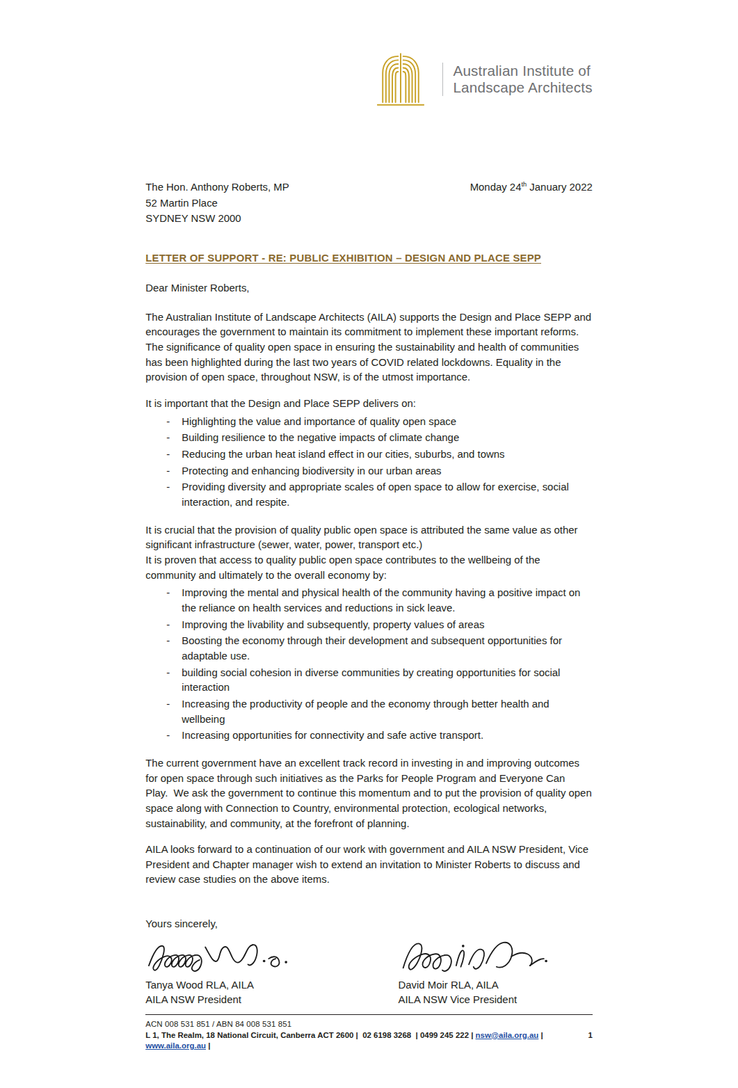Australian Institute of
Landscape Architects
The Hon. Anthony Roberts, MP
52 Martin Place
SYDNEY NSW 2000
Monday 24th January 2022
LETTER OF SUPPORT - RE: PUBLIC EXHIBITION – DESIGN AND PLACE SEPP
Dear Minister Roberts,
The Australian Institute of Landscape Architects (AILA) supports the Design and Place SEPP and encourages the government to maintain its commitment to implement these important reforms. The significance of quality open space in ensuring the sustainability and health of communities has been highlighted during the last two years of COVID related lockdowns. Equality in the provision of open space, throughout NSW, is of the utmost importance.
It is important that the Design and Place SEPP delivers on:
Highlighting the value and importance of quality open space
Building resilience to the negative impacts of climate change
Reducing the urban heat island effect in our cities, suburbs, and towns
Protecting and enhancing biodiversity in our urban areas
Providing diversity and appropriate scales of open space to allow for exercise, social interaction, and respite.
It is crucial that the provision of quality public open space is attributed the same value as other significant infrastructure (sewer, water, power, transport etc.)
It is proven that access to quality public open space contributes to the wellbeing of the community and ultimately to the overall economy by:
Improving the mental and physical health of the community having a positive impact on the reliance on health services and reductions in sick leave.
Improving the livability and subsequently, property values of areas
Boosting the economy through their development and subsequent opportunities for adaptable use.
building social cohesion in diverse communities by creating opportunities for social interaction
Increasing the productivity of people and the economy through better health and wellbeing
Increasing opportunities for connectivity and safe active transport.
The current government have an excellent track record in investing in and improving outcomes for open space through such initiatives as the Parks for People Program and Everyone Can Play. We ask the government to continue this momentum and to put the provision of quality open space along with Connection to Country, environmental protection, ecological networks, sustainability, and community, at the forefront of planning.
AILA looks forward to a continuation of our work with government and AILA NSW President, Vice President and Chapter manager wish to extend an invitation to Minister Roberts to discuss and review case studies on the above items.
Yours sincerely,
Tanya Wood RLA, AILA
AILA NSW President
David Moir RLA, AILA
AILA NSW Vice President
ACN 008 531 851 / ABN 84 008 531 851
L 1, The Realm, 18 National Circuit, Canberra ACT 2600 | 02 6198 3268 | 0499 245 222 | nsw@aila.org.au | www.aila.org.au | 1